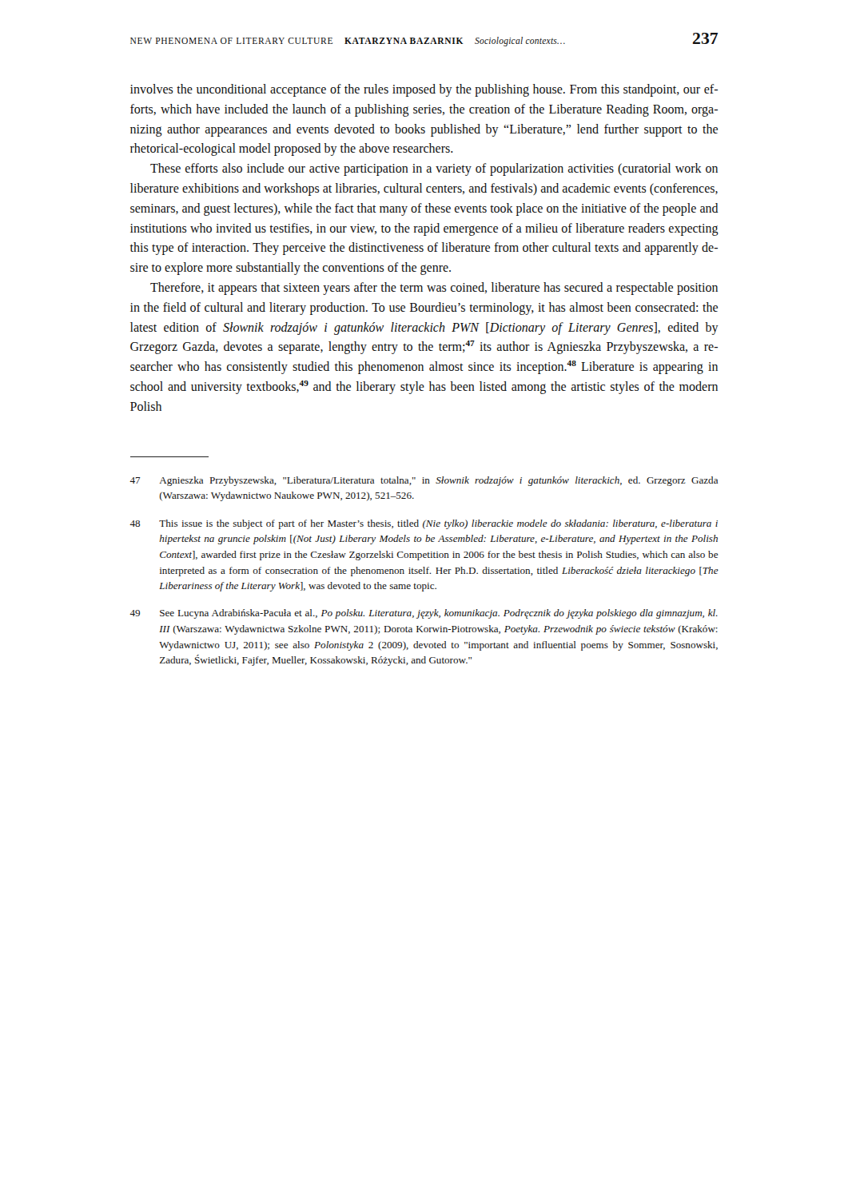New phenomena of literary culture Katarzyna Bazarnik Sociological contexts… 237
involves the unconditional acceptance of the rules imposed by the publishing house. From this standpoint, our efforts, which have included the launch of a publishing series, the creation of the Liberature Reading Room, organizing author appearances and events devoted to books published by “Liberature,” lend further support to the rhetorical-ecological model proposed by the above researchers.
These efforts also include our active participation in a variety of popularization activities (curatorial work on liberature exhibitions and workshops at libraries, cultural centers, and festivals) and academic events (conferences, seminars, and guest lectures), while the fact that many of these events took place on the initiative of the people and institutions who invited us testifies, in our view, to the rapid emergence of a milieu of liberature readers expecting this type of interaction. They perceive the distinctiveness of liberature from other cultural texts and apparently desire to explore more substantially the conventions of the genre.
Therefore, it appears that sixteen years after the term was coined, liberature has secured a respectable position in the field of cultural and literary production. To use Bourdieu’s terminology, it has almost been consecrated: the latest edition of Słownik rodzajów i gatunków literackich PWN [Dictionary of Literary Genres], edited by Grzegorz Gazda, devotes a separate, lengthy entry to the term;47 its author is Agnieszka Przybyszewska, a researcher who has consistently studied this phenomenon almost since its inception.48 Liberature is appearing in school and university textbooks,49 and the liberary style has been listed among the artistic styles of the modern Polish
47 Agnieszka Przybyszewska, "Liberatura/Literatura totalna," in Słownik rodzajów i gatunków literackich, ed. Grzegorz Gazda (Warszawa: Wydawnictwo Naukowe PWN, 2012), 521–526.
48 This issue is the subject of part of her Master’s thesis, titled (Nie tylko) liberackie modele do składania: liberatura, e-liberatura i hipertekst na gruncie polskim [(Not Just) Liberary Models to be Assembled: Liberature, e-Liberature, and Hypertext in the Polish Context], awarded first prize in the Czesław Zgorzelski Competition in 2006 for the best thesis in Polish Studies, which can also be interpreted as a form of consecration of the phenomenon itself. Her Ph.D. dissertation, titled Liberackość dzieła literackiego [The Liberariness of the Literary Work], was devoted to the same topic.
49 See Lucyna Adrabińska-Pacuła et al., Po polsku. Literatura, język, komunikacja. Podręcznik do języka polskiego dla gimnazjum, kl. III (Warszawa: Wydawnictwa Szkolne PWN, 2011); Dorota Korwin-Piotrowska, Poetyka. Przewodnik po świecie tekstów (Kraków: Wydawnictwo UJ, 2011); see also Polonistyka 2 (2009), devoted to "important and influential poems by Sommer, Sosnowski, Zadura, Świetlicki, Fajfer, Mueller, Kossakowski, Różycki, and Gutorow."